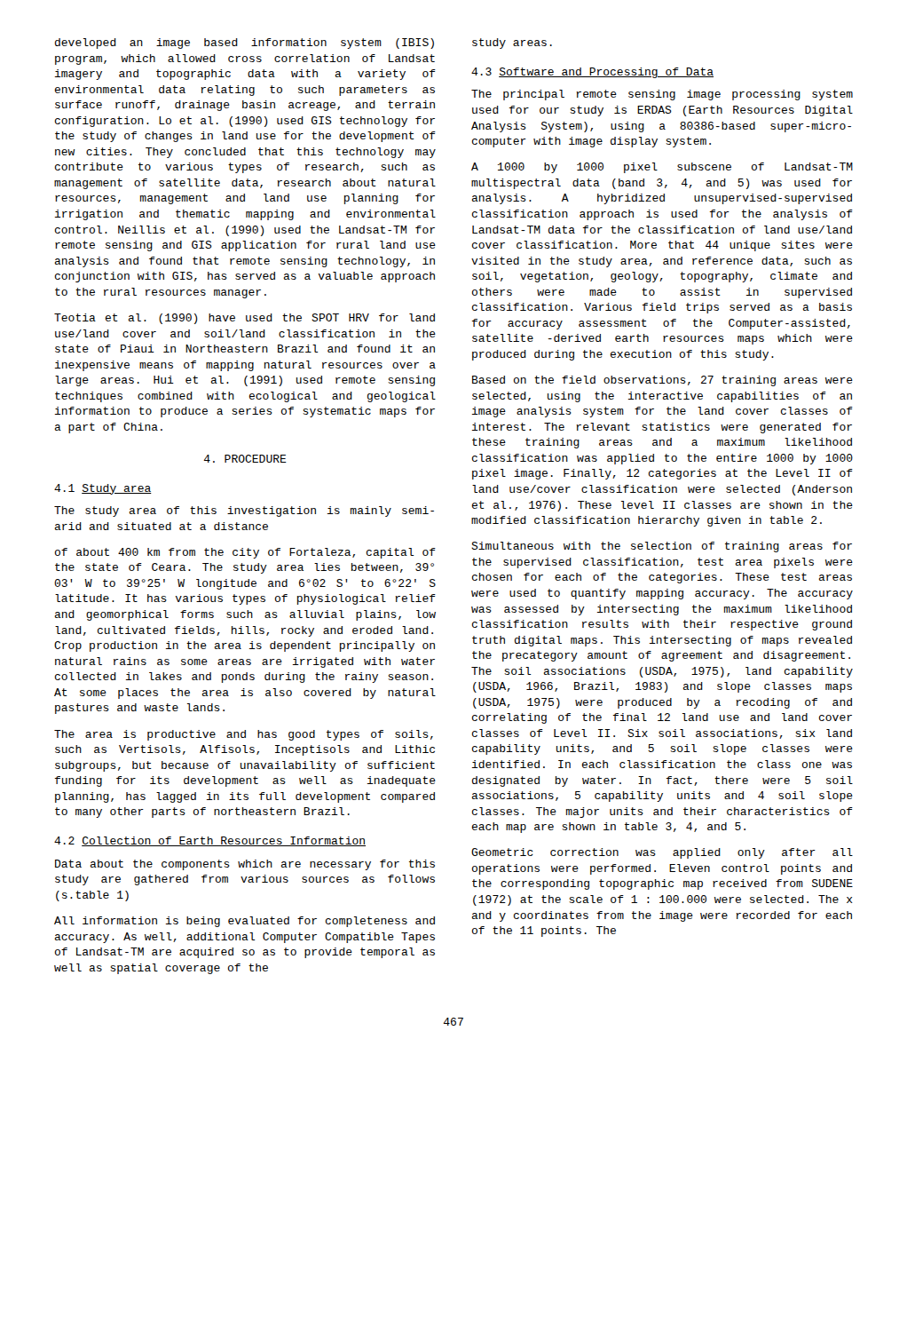developed an image based information system (IBIS) program, which allowed cross correlation of Landsat imagery and topographic data with a variety of environmental data relating to such parameters as surface runoff, drainage basin acreage, and terrain configuration. Lo et al. (1990) used GIS technology for the study of changes in land use for the development of new cities. They concluded that this technology may contribute to various types of research, such as management of satellite data, research about natural resources, management and land use planning for irrigation and thematic mapping and environmental control. Neillis et al. (1990) used the Landsat-TM for remote sensing and GIS application for rural land use analysis and found that remote sensing technology, in conjunction with GIS, has served as a valuable approach to the rural resources manager.
Teotia et al. (1990) have used the SPOT HRV for land use/land cover and soil/land classification in the state of Piaui in Northeastern Brazil and found it an inexpensive means of mapping natural resources over a large areas. Hui et al. (1991) used remote sensing techniques combined with ecological and geological information to produce a series of systematic maps for a part of China.
4. PROCEDURE
4.1 Study area
The study area of this investigation is mainly semi-arid and situated at a distance
of about 400 km from the city of Fortaleza, capital of the state of Ceara. The study area lies between, 39° 03' W to 39°25' W longitude and 6°02 S' to 6°22' S latitude. It has various types of physiological relief and geomorphical forms such as alluvial plains, low land, cultivated fields, hills, rocky and eroded land. Crop production in the area is dependent principally on natural rains as some areas are irrigated with water collected in lakes and ponds during the rainy season. At some places the area is also covered by natural pastures and waste lands.
The area is productive and has good types of soils, such as Vertisols, Alfisols, Inceptisols and Lithic subgroups, but because of unavailability of sufficient funding for its development as well as inadequate planning, has lagged in its full development compared to many other parts of northeastern Brazil.
4.2 Collection of Earth Resources Information
Data about the components which are necessary for this study are gathered from various sources as follows (s.table 1)
All information is being evaluated for completeness and accuracy. As well, additional Computer Compatible Tapes of Landsat-TM are acquired so as to provide temporal as well as spatial coverage of the
study areas.
4.3 Software and Processing of Data
The principal remote sensing image processing system used for our study is ERDAS (Earth Resources Digital Analysis System), using a 80386-based super-micro-computer with image display system.
A 1000 by 1000 pixel subscene of Landsat-TM multispectral data (band 3, 4, and 5) was used for analysis. A hybridized unsupervised-supervised classification approach is used for the analysis of Landsat-TM data for the classification of land use/land cover classification. More that 44 unique sites were visited in the study area, and reference data, such as soil, vegetation, geology, topography, climate and others were made to assist in supervised classification. Various field trips served as a basis for accuracy assessment of the Computer-assisted, satellite -derived earth resources maps which were produced during the execution of this study.
Based on the field observations, 27 training areas were selected, using the interactive capabilities of an image analysis system for the land cover classes of interest. The relevant statistics were generated for these training areas and a maximum likelihood classification was applied to the entire 1000 by 1000 pixel image. Finally, 12 categories at the Level II of land use/cover classification were selected (Anderson et al., 1976). These level II classes are shown in the modified classification hierarchy given in table 2.
Simultaneous with the selection of training areas for the supervised classification, test area pixels were chosen for each of the categories. These test areas were used to quantify mapping accuracy. The accuracy was assessed by intersecting the maximum likelihood classification results with their respective ground truth digital maps. This intersecting of maps revealed the precategory amount of agreement and disagreement. The soil associations (USDA, 1975), land capability (USDA, 1966, Brazil, 1983) and slope classes maps (USDA, 1975) were produced by a recoding of and correlating of the final 12 land use and land cover classes of Level II. Six soil associations, six land capability units, and 5 soil slope classes were identified. In each classification the class one was designated by water. In fact, there were 5 soil associations, 5 capability units and 4 soil slope classes. The major units and their characteristics of each map are shown in table 3, 4, and 5.
Geometric correction was applied only after all operations were performed. Eleven control points and the corresponding topographic map received from SUDENE (1972) at the scale of 1 : 100.000 were selected. The x and y coordinates from the image were recorded for each of the 11 points. The
467